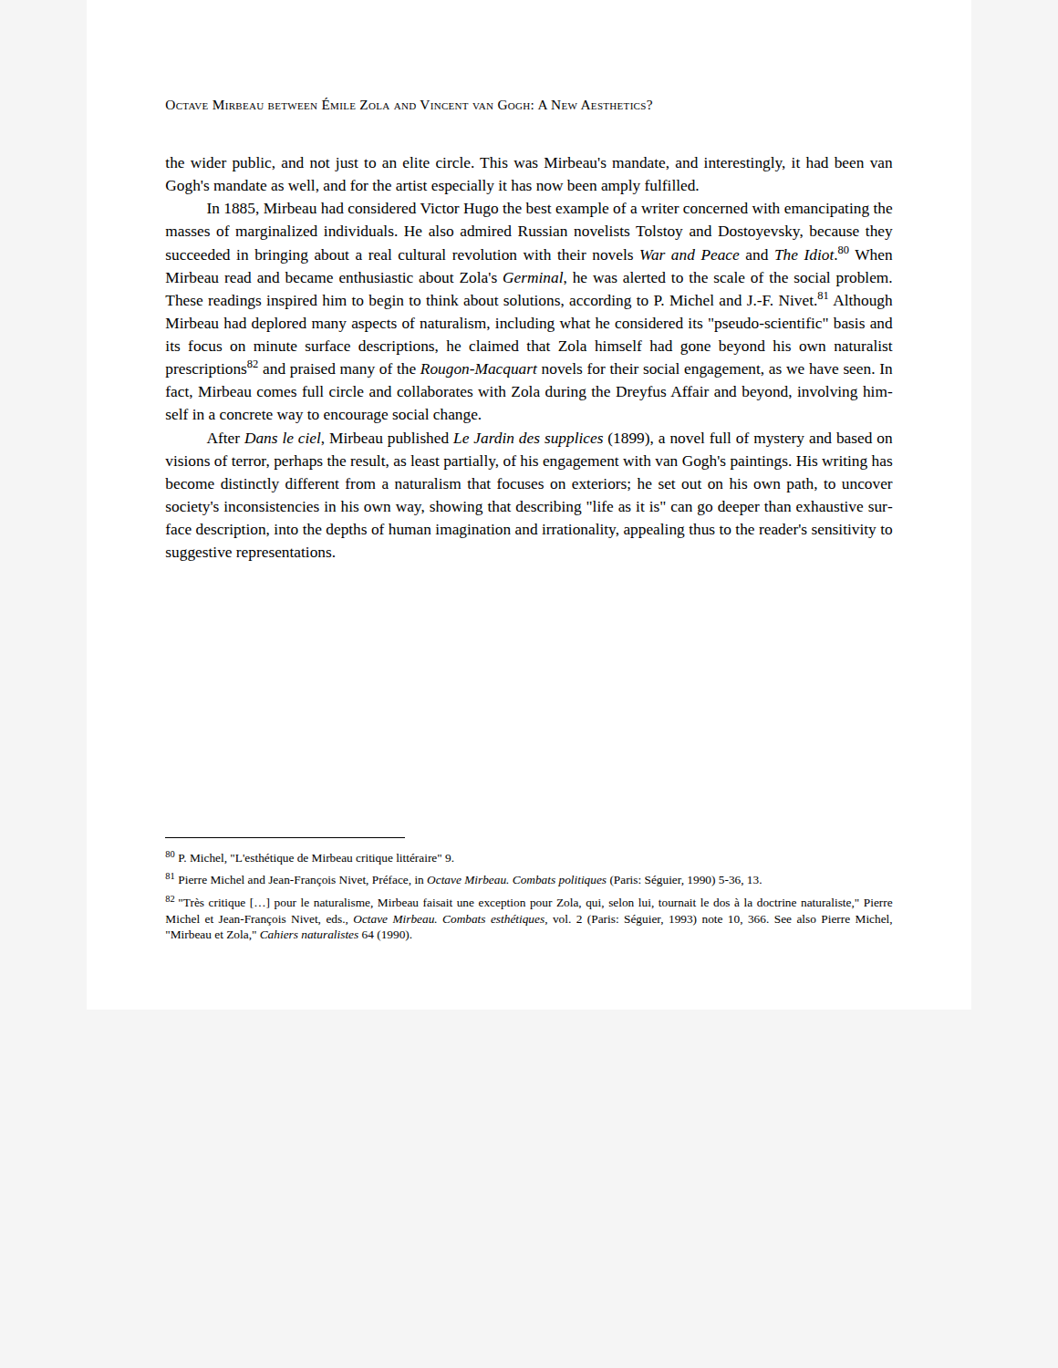Octave Mirbeau between Émile Zola and Vincent van Gogh: A New Aesthetics?
the wider public, and not just to an elite circle. This was Mirbeau's mandate, and interestingly, it had been van Gogh's mandate as well, and for the artist especially it has now been amply fulfilled.
In 1885, Mirbeau had considered Victor Hugo the best example of a writer concerned with emancipating the masses of marginalized individuals. He also admired Russian novelists Tolstoy and Dostoyevsky, because they succeeded in bringing about a real cultural revolution with their novels War and Peace and The Idiot.80 When Mirbeau read and became enthusiastic about Zola's Germinal, he was alerted to the scale of the social problem. These readings inspired him to begin to think about solutions, according to P. Michel and J.-F. Nivet.81 Although Mirbeau had deplored many aspects of naturalism, including what he considered its "pseudo-scientific" basis and its focus on minute surface descriptions, he claimed that Zola himself had gone beyond his own naturalist prescriptions82 and praised many of the Rougon-Macquart novels for their social engagement, as we have seen. In fact, Mirbeau comes full circle and collaborates with Zola during the Dreyfus Affair and beyond, involving himself in a concrete way to encourage social change.
After Dans le ciel, Mirbeau published Le Jardin des supplices (1899), a novel full of mystery and based on visions of terror, perhaps the result, as least partially, of his engagement with van Gogh's paintings. His writing has become distinctly different from a naturalism that focuses on exteriors; he set out on his own path, to uncover society's inconsistencies in his own way, showing that describing "life as it is" can go deeper than exhaustive surface description, into the depths of human imagination and irrationality, appealing thus to the reader's sensitivity to suggestive representations.
80 P. Michel, "L'esthétique de Mirbeau critique littéraire" 9.
81 Pierre Michel and Jean-François Nivet, Préface, in Octave Mirbeau. Combats politiques (Paris: Séguier, 1990) 5-36, 13.
82"Très critique […] pour le naturalisme, Mirbeau faisait une exception pour Zola, qui, selon lui, tournait le dos à la doctrine naturaliste," Pierre Michel et Jean-François Nivet, eds., Octave Mirbeau. Combats esthétiques, vol. 2 (Paris: Séguier, 1993) note 10, 366. See also Pierre Michel, "Mirbeau et Zola," Cahiers naturalistes 64 (1990).